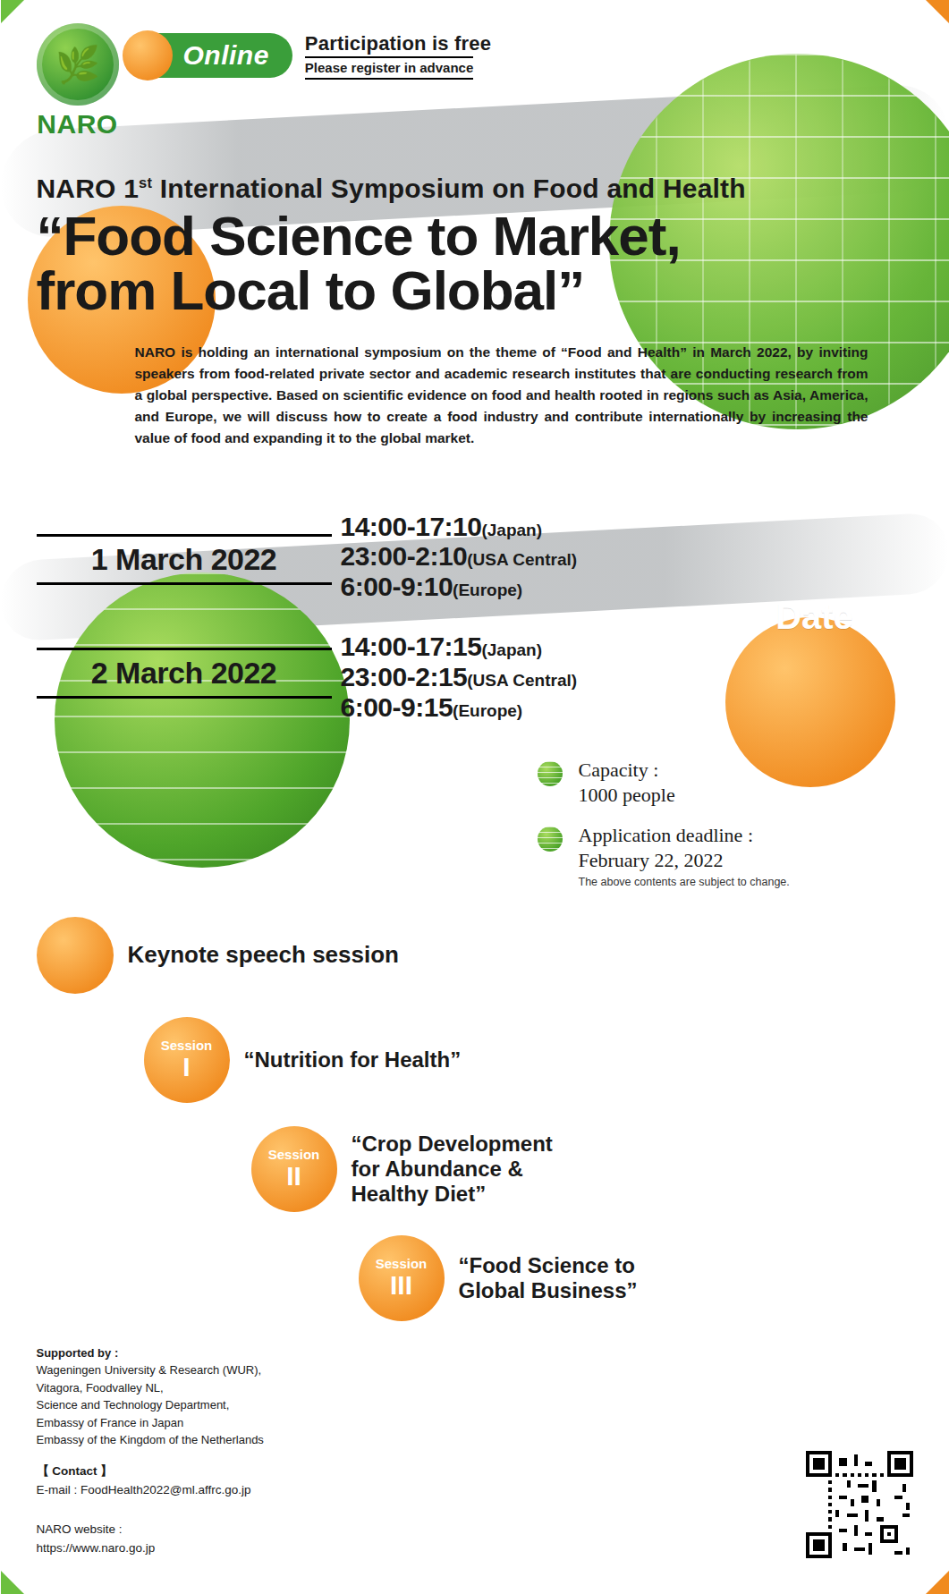🌿
NARO
Online
Participation is free
Please register in advance
NARO 1st International Symposium on Food and Health
“Food Science to Market,
from Local to Global”
NARO is holding an international symposium on the theme of “Food and Health” in March 2022, by inviting speakers from food-related private sector and academic research institutes that are conducting research from a global perspective. Based on scientific evidence on food and health rooted in regions such as Asia, America, and Europe, we will discuss how to create a food industry and contribute internationally by increasing the value of food and expanding it to the global market.
1 March 2022
2 March 2022
14:00-17:10(Japan)
23:00-2:10(USA Central)
6:00-9:10(Europe)
14:00-17:15(Japan)
23:00-2:15(USA Central)
6:00-9:15(Europe)
Date
Capacity :
1000 people
Application deadline :
February 22, 2022
The above contents are subject to change.
Keynote speech session
Session I
“Nutrition for Health”
Session II
“Crop Development
for Abundance &
Healthy Diet”
Session III
“Food Science to
Global Business”
Supported by :
Wageningen University & Research (WUR),
Vitagora, Foodvalley NL,
Science and Technology Department,
Embassy of France in Japan
Embassy of the Kingdom of the Netherlands
【 Contact 】
E-mail : FoodHealth2022@ml.affrc.go.jp
NARO website :
https://www.naro.go.jp